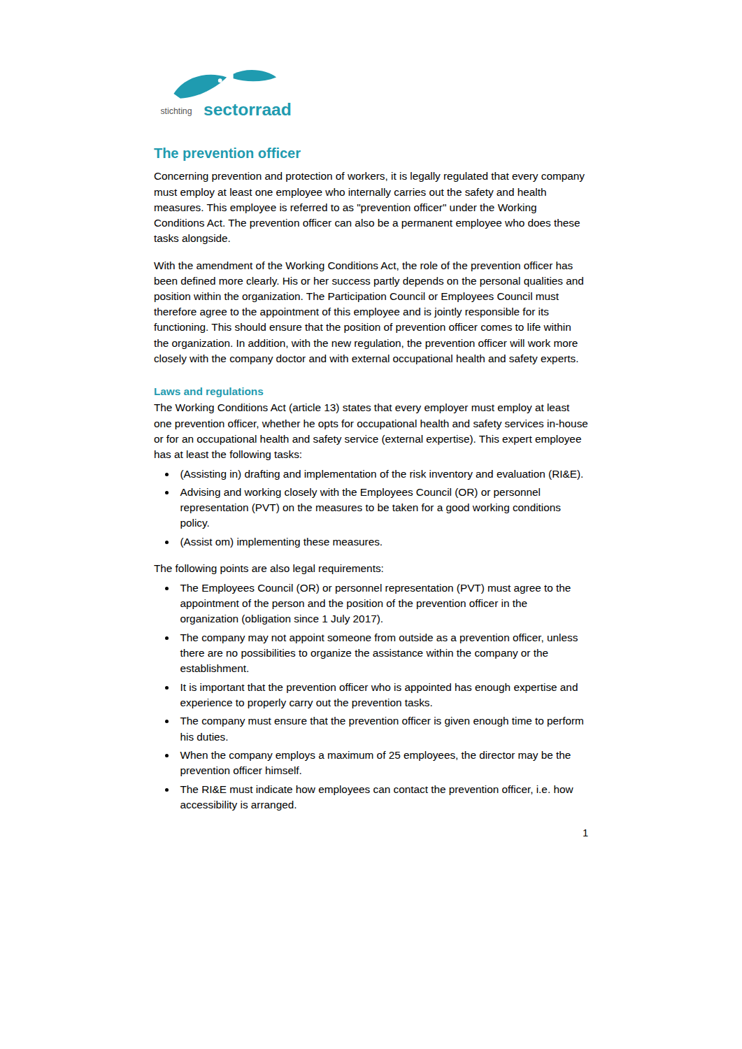The prevention officer
Concerning prevention and protection of workers, it is legally regulated that every company must employ at least one employee who internally carries out the safety and health measures. This employee is referred to as "prevention officer" under the Working Conditions Act. The prevention officer can also be a permanent employee who does these tasks alongside.
With the amendment of the Working Conditions Act, the role of the prevention officer has been defined more clearly. His or her success partly depends on the personal qualities and position within the organization. The Participation Council or Employees Council must therefore agree to the appointment of this employee and is jointly responsible for its functioning. This should ensure that the position of prevention officer comes to life within the organization. In addition, with the new regulation, the prevention officer will work more closely with the company doctor and with external occupational health and safety experts.
Laws and regulations
The Working Conditions Act (article 13) states that every employer must employ at least one prevention officer, whether he opts for occupational health and safety services in-house or for an occupational health and safety service (external expertise). This expert employee has at least the following tasks:
(Assisting in) drafting and implementation of the risk inventory and evaluation (RI&E).
Advising and working closely with the Employees Council (OR) or personnel representation (PVT) on the measures to be taken for a good working conditions policy.
(Assist om) implementing these measures.
The following points are also legal requirements:
The Employees Council (OR) or personnel representation (PVT) must agree to the appointment of the person and the position of the prevention officer in the organization (obligation since 1 July 2017).
The company may not appoint someone from outside as a prevention officer, unless there are no possibilities to organize the assistance within the company or the establishment.
It is important that the prevention officer who is appointed has enough expertise and experience to properly carry out the prevention tasks.
The company must ensure that the prevention officer is given enough time to perform his duties.
When the company employs a maximum of 25 employees, the director may be the prevention officer himself.
The RI&E must indicate how employees can contact the prevention officer, i.e. how accessibility is arranged.
1